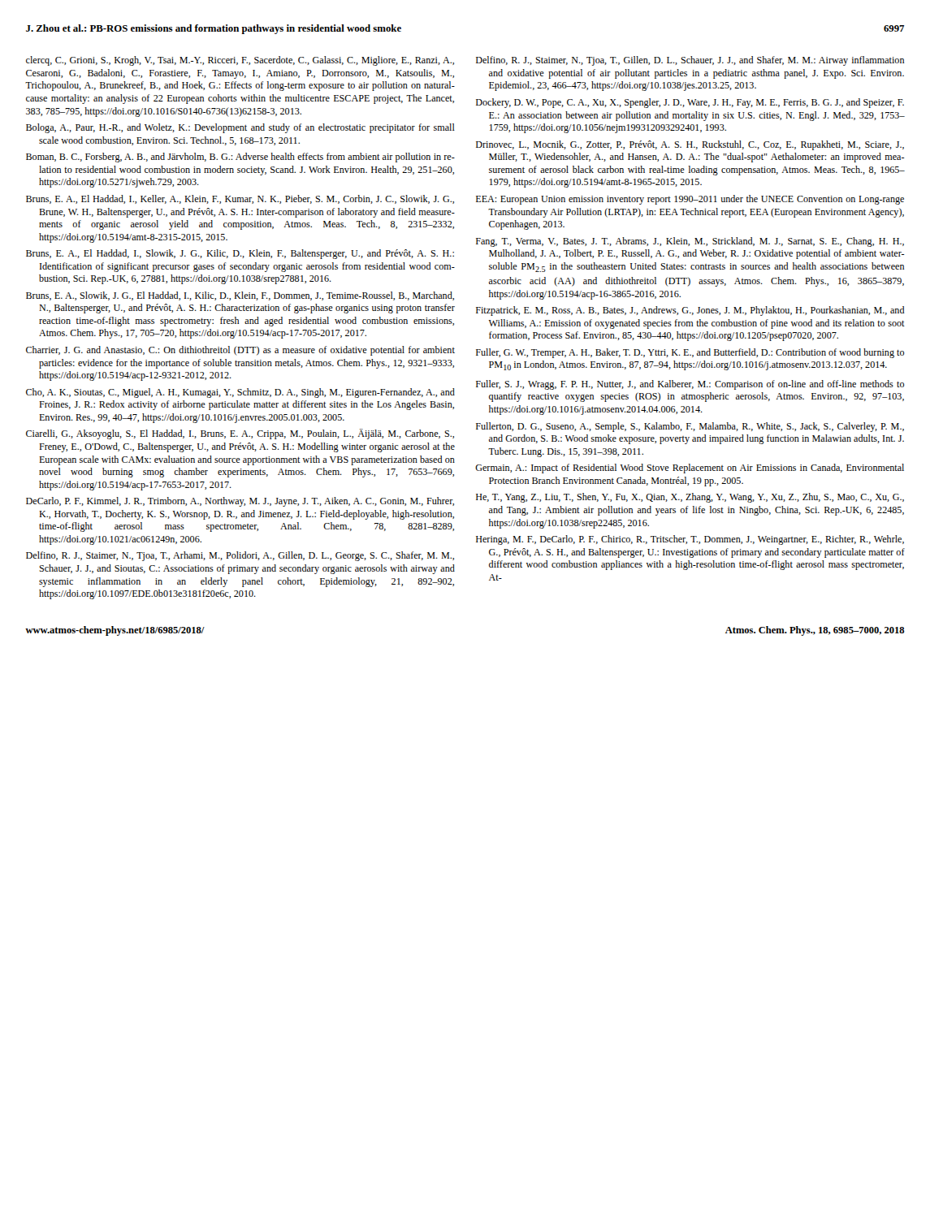J. Zhou et al.: PB-ROS emissions and formation pathways in residential wood smoke
6997
clercq, C., Grioni, S., Krogh, V., Tsai, M.-Y., Ricceri, F., Sacerdote, C., Galassi, C., Migliore, E., Ranzi, A., Cesaroni, G., Badaloni, C., Forastiere, F., Tamayo, I., Amiano, P., Dorronsoro, M., Katsoulis, M., Trichopoulou, A., Brunekreef, B., and Hoek, G.: Effects of long-term exposure to air pollution on natural-cause mortality: an analysis of 22 European cohorts within the multicentre ESCAPE project, The Lancet, 383, 785–795, https://doi.org/10.1016/S0140-6736(13)62158-3, 2013.
Bologa, A., Paur, H.-R., and Woletz, K.: Development and study of an electrostatic precipitator for small scale wood combustion, Environ. Sci. Technol., 5, 168–173, 2011.
Boman, B. C., Forsberg, A. B., and Järvholm, B. G.: Adverse health effects from ambient air pollution in relation to residential wood combustion in modern society, Scand. J. Work Environ. Health, 29, 251–260, https://doi.org/10.5271/sjweh.729, 2003.
Bruns, E. A., El Haddad, I., Keller, A., Klein, F., Kumar, N. K., Pieber, S. M., Corbin, J. C., Slowik, J. G., Brune, W. H., Baltensperger, U., and Prévôt, A. S. H.: Inter-comparison of laboratory and field measurements of organic aerosol yield and composition, Atmos. Meas. Tech., 8, 2315–2332, https://doi.org/10.5194/amt-8-2315-2015, 2015.
Bruns, E. A., El Haddad, I., Slowik, J. G., Kilic, D., Klein, F., Baltensperger, U., and Prévôt, A. S. H.: Identification of significant precursor gases of secondary organic aerosols from residential wood combustion, Sci. Rep.-UK, 6, 27881, https://doi.org/10.1038/srep27881, 2016.
Bruns, E. A., Slowik, J. G., El Haddad, I., Kilic, D., Klein, F., Dommen, J., Temime-Roussel, B., Marchand, N., Baltensperger, U., and Prévôt, A. S. H.: Characterization of gas-phase organics using proton transfer reaction time-of-flight mass spectrometry: fresh and aged residential wood combustion emissions, Atmos. Chem. Phys., 17, 705–720, https://doi.org/10.5194/acp-17-705-2017, 2017.
Charrier, J. G. and Anastasio, C.: On dithiothreitol (DTT) as a measure of oxidative potential for ambient particles: evidence for the importance of soluble transition metals, Atmos. Chem. Phys., 12, 9321–9333, https://doi.org/10.5194/acp-12-9321-2012, 2012.
Cho, A. K., Sioutas, C., Miguel, A. H., Kumagai, Y., Schmitz, D. A., Singh, M., Eiguren-Fernandez, A., and Froines, J. R.: Redox activity of airborne particulate matter at different sites in the Los Angeles Basin, Environ. Res., 99, 40–47, https://doi.org/10.1016/j.envres.2005.01.003, 2005.
Ciarelli, G., Aksoyoglu, S., El Haddad, I., Bruns, E. A., Crippa, M., Poulain, L., Äijälä, M., Carbone, S., Freney, E., O'Dowd, C., Baltensperger, U., and Prévôt, A. S. H.: Modelling winter organic aerosol at the European scale with CAMx: evaluation and source apportionment with a VBS parameterization based on novel wood burning smog chamber experiments, Atmos. Chem. Phys., 17, 7653–7669, https://doi.org/10.5194/acp-17-7653-2017, 2017.
DeCarlo, P. F., Kimmel, J. R., Trimborn, A., Northway, M. J., Jayne, J. T., Aiken, A. C., Gonin, M., Fuhrer, K., Horvath, T., Docherty, K. S., Worsnop, D. R., and Jimenez, J. L.: Field-deployable, high-resolution, time-of-flight aerosol mass spectrometer, Anal. Chem., 78, 8281–8289, https://doi.org/10.1021/ac061249n, 2006.
Delfino, R. J., Staimer, N., Tjoa, T., Arhami, M., Polidori, A., Gillen, D. L., George, S. C., Shafer, M. M., Schauer, J. J., and Sioutas, C.: Associations of primary and secondary organic aerosols with airway and systemic inflammation in an elderly panel cohort, Epidemiology, 21, 892–902, https://doi.org/10.1097/EDE.0b013e3181f20e6c, 2010.
Delfino, R. J., Staimer, N., Tjoa, T., Gillen, D. L., Schauer, J. J., and Shafer, M. M.: Airway inflammation and oxidative potential of air pollutant particles in a pediatric asthma panel, J. Expo. Sci. Environ. Epidemiol., 23, 466–473, https://doi.org/10.1038/jes.2013.25, 2013.
Dockery, D. W., Pope, C. A., Xu, X., Spengler, J. D., Ware, J. H., Fay, M. E., Ferris, B. G. J., and Speizer, F. E.: An association between air pollution and mortality in six U.S. cities, N. Engl. J. Med., 329, 1753–1759, https://doi.org/10.1056/nejm199312093292401, 1993.
Drinovec, L., Mocnik, G., Zotter, P., Prévôt, A. S. H., Ruckstuhl, C., Coz, E., Rupakheti, M., Sciare, J., Müller, T., Wiedensohler, A., and Hansen, A. D. A.: The "dual-spot" Aethalometer: an improved measurement of aerosol black carbon with real-time loading compensation, Atmos. Meas. Tech., 8, 1965–1979, https://doi.org/10.5194/amt-8-1965-2015, 2015.
EEA: European Union emission inventory report 1990–2011 under the UNECE Convention on Long-range Transboundary Air Pollution (LRTAP), in: EEA Technical report, EEA (European Environment Agency), Copenhagen, 2013.
Fang, T., Verma, V., Bates, J. T., Abrams, J., Klein, M., Strickland, M. J., Sarnat, S. E., Chang, H. H., Mulholland, J. A., Tolbert, P. E., Russell, A. G., and Weber, R. J.: Oxidative potential of ambient water-soluble PM2.5 in the southeastern United States: contrasts in sources and health associations between ascorbic acid (AA) and dithiothreitol (DTT) assays, Atmos. Chem. Phys., 16, 3865–3879, https://doi.org/10.5194/acp-16-3865-2016, 2016.
Fitzpatrick, E. M., Ross, A. B., Bates, J., Andrews, G., Jones, J. M., Phylaktou, H., Pourkashanian, M., and Williams, A.: Emission of oxygenated species from the combustion of pine wood and its relation to soot formation, Process Saf. Environ., 85, 430–440, https://doi.org/10.1205/psep07020, 2007.
Fuller, G. W., Tremper, A. H., Baker, T. D., Yttri, K. E., and Butterfield, D.: Contribution of wood burning to PM10 in London, Atmos. Environ., 87, 87–94, https://doi.org/10.1016/j.atmosenv.2013.12.037, 2014.
Fuller, S. J., Wragg, F. P. H., Nutter, J., and Kalberer, M.: Comparison of on-line and off-line methods to quantify reactive oxygen species (ROS) in atmospheric aerosols, Atmos. Environ., 92, 97–103, https://doi.org/10.1016/j.atmosenv.2014.04.006, 2014.
Fullerton, D. G., Suseno, A., Semple, S., Kalambo, F., Malamba, R., White, S., Jack, S., Calverley, P. M., and Gordon, S. B.: Wood smoke exposure, poverty and impaired lung function in Malawian adults, Int. J. Tuberc. Lung. Dis., 15, 391–398, 2011.
Germain, A.: Impact of Residential Wood Stove Replacement on Air Emissions in Canada, Environmental Protection Branch Environment Canada, Montréal, 19 pp., 2005.
He, T., Yang, Z., Liu, T., Shen, Y., Fu, X., Qian, X., Zhang, Y., Wang, Y., Xu, Z., Zhu, S., Mao, C., Xu, G., and Tang, J.: Ambient air pollution and years of life lost in Ningbo, China, Sci. Rep.-UK, 6, 22485, https://doi.org/10.1038/srep22485, 2016.
Heringa, M. F., DeCarlo, P. F., Chirico, R., Tritscher, T., Dommen, J., Weingartner, E., Richter, R., Wehrle, G., Prévôt, A. S. H., and Baltensperger, U.: Investigations of primary and secondary particulate matter of different wood combustion appliances with a high-resolution time-of-flight aerosol mass spectrometer, At-
www.atmos-chem-phys.net/18/6985/2018/
Atmos. Chem. Phys., 18, 6985–7000, 2018